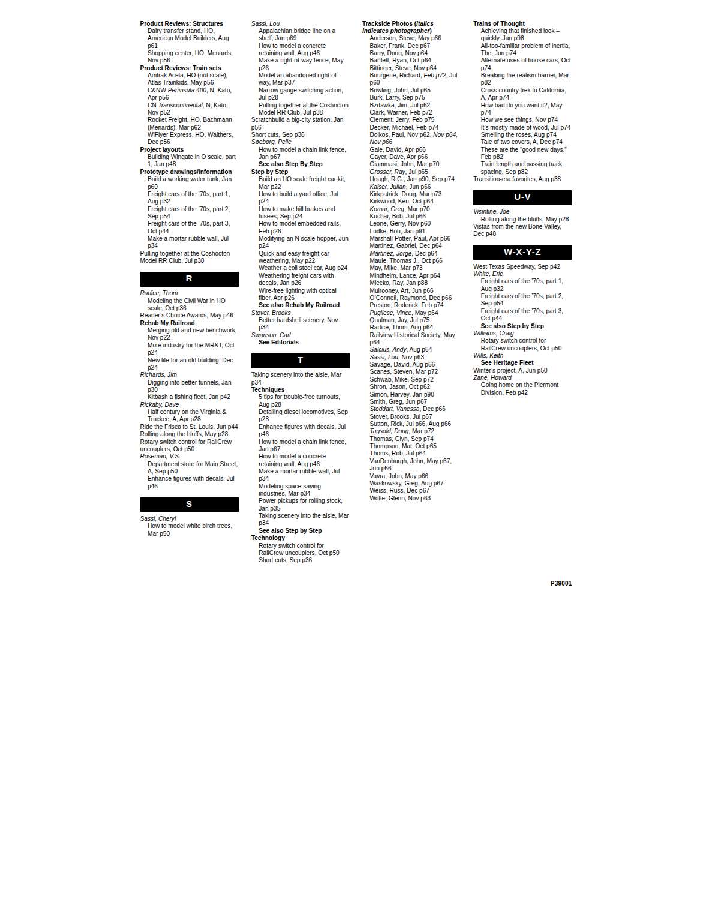Product Reviews: Structures
Dairy transfer stand, HO, American Model Builders, Aug p61
Shopping center, HO, Menards, Nov p56
Product Reviews: Train sets
Amtrak Acela, HO (not scale), Atlas Trainkids, May p56
C&NW Peninsula 400, N, Kato, Apr p56
CN Transcontinental, N, Kato, Nov p52
Rocket Freight, HO, Bachmann (Menards), Mar p62
WiFlyer Express, HO, Walthers, Dec p56
Project layouts
Building Wingate in O scale, part 1, Jan p48
Prototype drawings/information
Build a working water tank, Jan p60
Freight cars of the ’70s, part 1, Aug p32
Freight cars of the ’70s, part 2, Sep p54
Freight cars of the ’70s, part 3, Oct p44
Make a mortar rubble wall, Jul p34
Pulling together at the Coshocton Model RR Club, Jul p38
R
Radice, Thom
Modeling the Civil War in HO scale, Oct p36
Reader’s Choice Awards, May p46
Rehab My Railroad
Merging old and new benchwork, Nov p22
More industry for the MR&T, Oct p24
New life for an old building, Dec p24
Richards, Jim
Digging into better tunnels, Jan p30
Kitbash a fishing fleet, Jan p42
Rickaby, Dave
Half century on the Virginia & Truckee, A, Apr p28
Ride the Frisco to St. Louis, Jun p44
Rolling along the bluffs, May p28
Rotary switch control for RailCrew uncouplers, Oct p50
Roseman, V.S.
Department store for Main Street, A, Sep p50
Enhance figures with decals, Jul p46
S
Sassi, Cheryl
How to model white birch trees, Mar p50
Sassi, Lou
Appalachian bridge line on a shelf, Jan p69
How to model a concrete retaining wall, Aug p46
Make a right-of-way fence, May p26
Model an abandoned right-of-way, Mar p37
Narrow gauge switching action, Jul p28
Pulling together at the Coshocton Model RR Club, Jul p38
Scratchbuild a big-city station, Jan p56
Short cuts, Sep p36
Søeborg, Pelle
How to model a chain link fence, Jan p67
See also Step By Step
Step by Step
Build an HO scale freight car kit, Mar p22
How to build a yard office, Jul p24
How to make hill brakes and fusees, Sep p24
How to model embedded rails, Feb p26
Modifying an N scale hopper, Jun p24
Quick and easy freight car weathering, May p22
Weather a coil steel car, Aug p24
Weathering freight cars with decals, Jan p26
Wire-free lighting with optical fiber, Apr p26
See also Rehab My Railroad
Stover, Brooks
Better hardshell scenery, Nov p34
Swanson, Carl
See Editorials
T
Taking scenery into the aisle, Mar p34
Techniques
5 tips for trouble-free turnouts, Aug p28
Detailing diesel locomotives, Sep p28
Enhance figures with decals, Jul p46
How to model a chain link fence, Jan p67
How to model a concrete retaining wall, Aug p46
Make a mortar rubble wall, Jul p34
Modeling space-saving industries, Mar p34
Power pickups for rolling stock, Jan p35
Taking scenery into the aisle, Mar p34
See also Step by Step
Technology
Rotary switch control for RailCrew uncouplers, Oct p50
Short cuts, Sep p36
Trackside Photos (italics indicates photographer)
Anderson, Steve, May p66
Baker, Frank, Dec p67
Barry, Doug, Nov p64
Bartlett, Ryan, Oct p64
Bittinger, Steve, Nov p64
Bourgerie, Richard, Feb p72, Jul p60
Bowling, John, Jul p65
Burk, Larry, Sep p75
Bzdawka, Jim, Jul p62
Clark, Warner, Feb p72
Clement, Jerry, Feb p75
Decker, Michael, Feb p74
Dolkos, Paul, Nov p62, Nov p64, Nov p66
Gale, David, Apr p66
Gayer, Dave, Apr p66
Giammasi, John, Mar p70
Grosser, Ray, Jul p65
Hough, R.G., Jan p90, Sep p74
Kaiser, Julian, Jun p66
Kirkpatrick, Doug, Mar p73
Kirkwood, Ken, Oct p64
Komar, Greg, Mar p70
Kuchar, Bob, Jul p66
Leone, Gerry, Nov p60
Ludke, Bob, Jan p91
Marshall-Potter, Paul, Apr p66
Martinez, Gabriel, Dec p64
Martinez, Jorge, Dec p64
Maule, Thomas J., Oct p66
May, Mike, Mar p73
Mindheim, Lance, Apr p64
Mlecko, Ray, Jan p88
Mulrooney, Art, Jun p66
O’Connell, Raymond, Dec p66
Preston, Roderick, Feb p74
Pugliese, Vince, May p64
Qualman, Jay, Jul p75
Radice, Thom, Aug p64
Railview Historical Society, May p64
Salcius, Andy, Aug p64
Sassi, Lou, Nov p63
Savage, David, Aug p66
Scanes, Steven, Mar p72
Schwab, Mike, Sep p72
Shron, Jason, Oct p62
Simon, Harvey, Jan p90
Smith, Greg, Jun p67
Stoddart, Vanessa, Dec p66
Stover, Brooks, Jul p67
Sutton, Rick, Jul p66, Aug p66
Tagsold, Doug, Mar p72
Thomas, Glyn, Sep p74
Thompson, Mat, Oct p65
Thoms, Rob, Jul p64
VanDenburgh, John, May p67, Jun p66
Vavra, John, May p66
Waskowsky, Greg, Aug p67
Weiss, Russ, Dec p67
Wolfe, Glenn, Nov p63
Trains of Thought
Achieving that finished look – quickly, Jan p98
All-too-familiar problem of inertia, The, Jun p74
Alternate uses of house cars, Oct p74
Breaking the realism barrier, Mar p82
Cross-country trek to California, A, Apr p74
How bad do you want it?, May p74
How we see things, Nov p74
It’s mostly made of wood, Jul p74
Smelling the roses, Aug p74
Tale of two covers, A, Dec p74
These are the “good new days,” Feb p82
Train length and passing track spacing, Sep p82
Transition-era favorites, Aug p38
U-V
Visintine, Joe
Rolling along the bluffs, May p28
Vistas from the new Bone Valley, Dec p48
W-X-Y-Z
West Texas Speedway, Sep p42
White, Eric
Freight cars of the ’70s, part 1, Aug p32
Freight cars of the ’70s, part 2, Sep p54
Freight cars of the ’70s, part 3, Oct p44
See also Step by Step
Williams, Craig
Rotary switch control for RailCrew uncouplers, Oct p50
Wills, Keith
See Heritage Fleet
Winter’s project, A, Jun p50
Zane, Howard
Going home on the Piermont Division, Feb p42
P39001